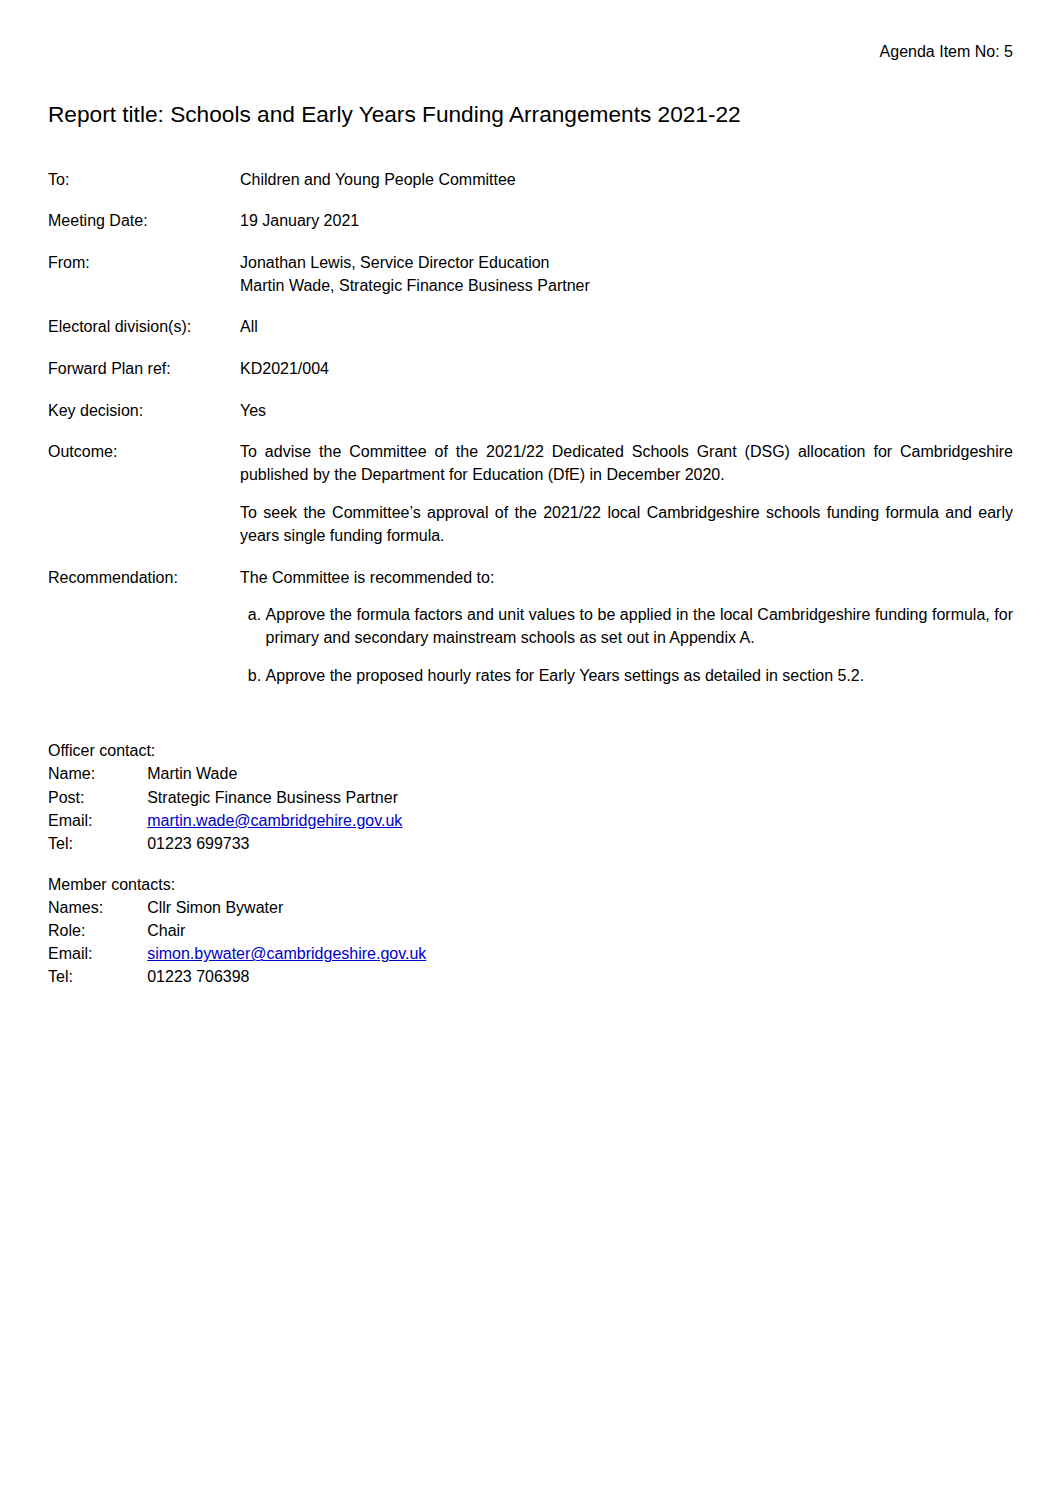Agenda Item No: 5
Report title: Schools and Early Years Funding Arrangements 2021-22
| To: | Children and Young People Committee |
| Meeting Date: | 19 January 2021 |
| From: | Jonathan Lewis, Service Director Education Martin Wade, Strategic Finance Business Partner |
| Electoral division(s): | All |
| Forward Plan ref: | KD2021/004 |
| Key decision: | Yes |
| Outcome: | To advise the Committee of the 2021/22 Dedicated Schools Grant (DSG) allocation for Cambridgeshire published by the Department for Education (DfE) in December 2020. To seek the Committee’s approval of the 2021/22 local Cambridgeshire schools funding formula and early years single funding formula. |
| Recommendation: | The Committee is recommended to: Approve the formula factors and unit values to be applied in the local Cambridgeshire funding formula, for primary and secondary mainstream schools as set out in Appendix A. Approve the proposed hourly rates for Early Years settings as detailed in section 5.2. |
| Officer contact: |
| Name: | Martin Wade |
| Post: | Strategic Finance Business Partner |
| Email: | martin.wade@cambridgehire.gov.uk |
| Tel: | 01223 699733 |
| Member contacts: |
| Names: | Cllr Simon Bywater |
| Role: | Chair |
| Email: | simon.bywater@cambridgeshire.gov.uk |
| Tel: | 01223 706398 |